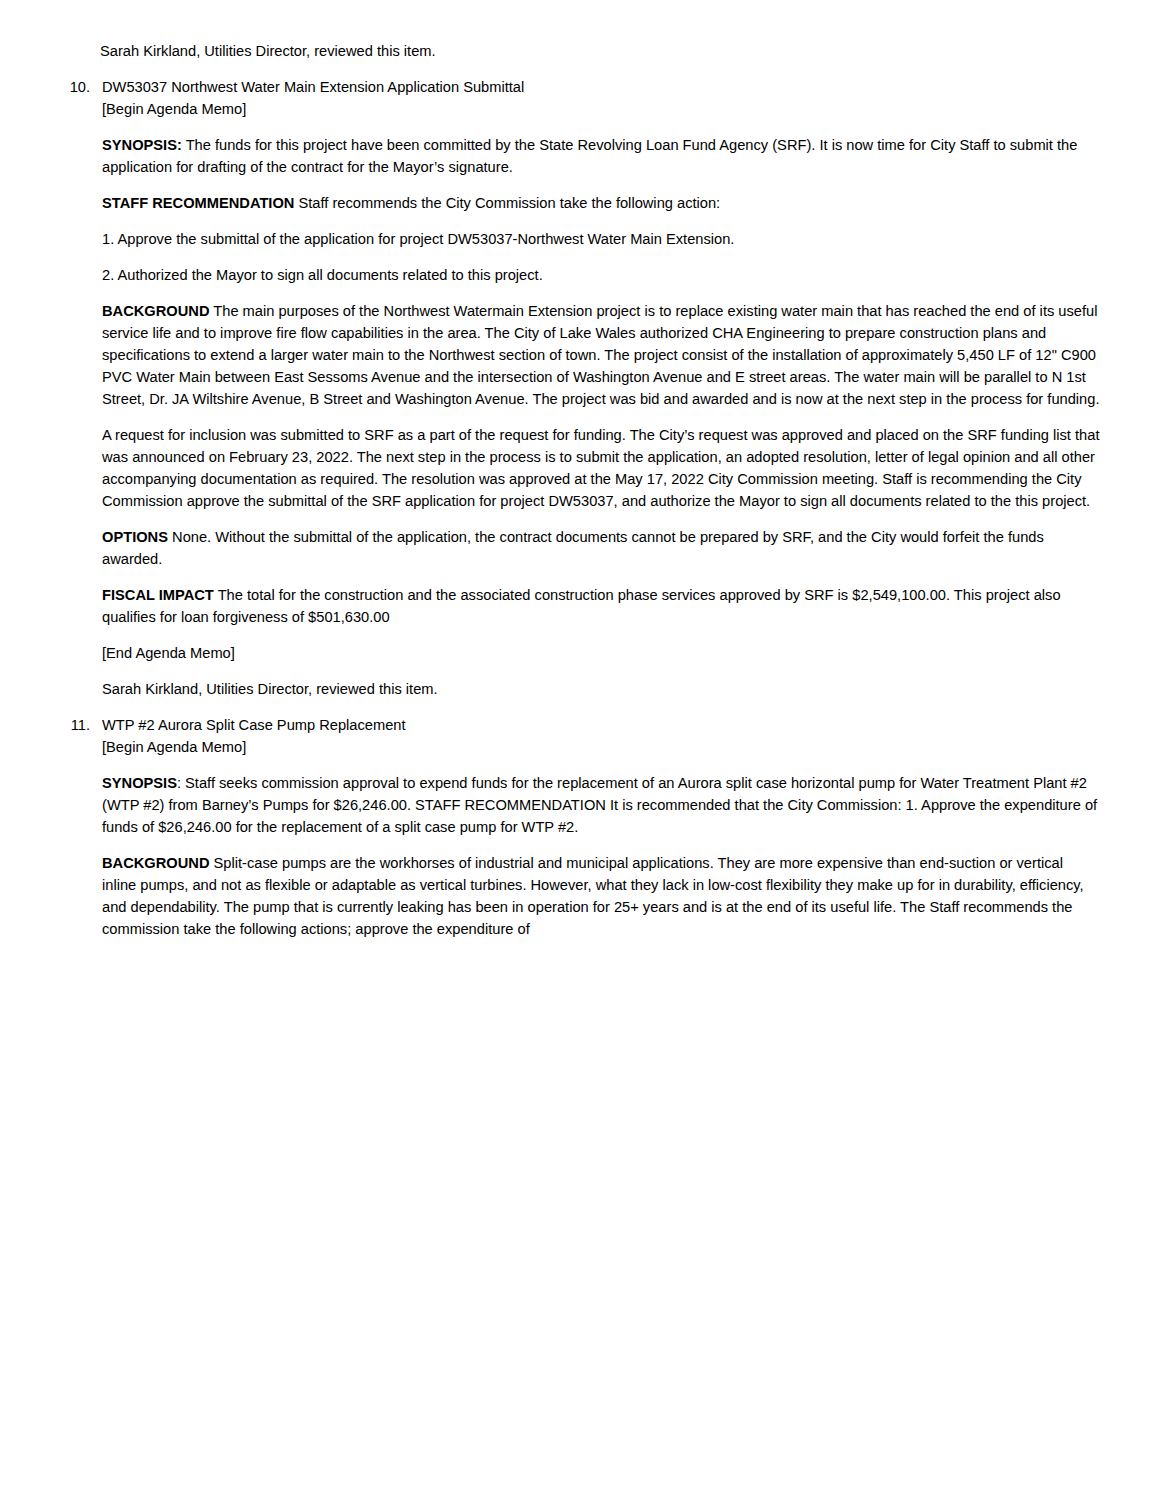Sarah Kirkland, Utilities Director, reviewed this item.
10. DW53037 Northwest Water Main Extension Application Submittal
[Begin Agenda Memo]
SYNOPSIS: The funds for this project have been committed by the State Revolving Loan Fund Agency (SRF). It is now time for City Staff to submit the application for drafting of the contract for the Mayor’s signature.
STAFF RECOMMENDATION Staff recommends the City Commission take the following action:
1. Approve the submittal of the application for project DW53037-Northwest Water Main Extension.
2. Authorized the Mayor to sign all documents related to this project.
BACKGROUND The main purposes of the Northwest Watermain Extension project is to replace existing water main that has reached the end of its useful service life and to improve fire flow capabilities in the area. The City of Lake Wales authorized CHA Engineering to prepare construction plans and specifications to extend a larger water main to the Northwest section of town. The project consist of the installation of approximately 5,450 LF of 12" C900 PVC Water Main between East Sessoms Avenue and the intersection of Washington Avenue and E street areas. The water main will be parallel to N 1st Street, Dr. JA Wiltshire Avenue, B Street and Washington Avenue. The project was bid and awarded and is now at the next step in the process for funding.
A request for inclusion was submitted to SRF as a part of the request for funding. The City’s request was approved and placed on the SRF funding list that was announced on February 23, 2022. The next step in the process is to submit the application, an adopted resolution, letter of legal opinion and all other accompanying documentation as required. The resolution was approved at the May 17, 2022 City Commission meeting. Staff is recommending the City Commission approve the submittal of the SRF application for project DW53037, and authorize the Mayor to sign all documents related to the this project.
OPTIONS None. Without the submittal of the application, the contract documents cannot be prepared by SRF, and the City would forfeit the funds awarded.
FISCAL IMPACT The total for the construction and the associated construction phase services approved by SRF is $2,549,100.00. This project also qualifies for loan forgiveness of $501,630.00
[End Agenda Memo]
Sarah Kirkland, Utilities Director, reviewed this item.
11. WTP #2 Aurora Split Case Pump Replacement
[Begin Agenda Memo]
SYNOPSIS: Staff seeks commission approval to expend funds for the replacement of an Aurora split case horizontal pump for Water Treatment Plant #2 (WTP #2) from Barney’s Pumps for $26,246.00. STAFF RECOMMENDATION It is recommended that the City Commission: 1. Approve the expenditure of funds of $26,246.00 for the replacement of a split case pump for WTP #2.
BACKGROUND Split-case pumps are the workhorses of industrial and municipal applications. They are more expensive than end-suction or vertical inline pumps, and not as flexible or adaptable as vertical turbines. However, what they lack in low-cost flexibility they make up for in durability, efficiency, and dependability. The pump that is currently leaking has been in operation for 25+ years and is at the end of its useful life. The Staff recommends the commission take the following actions; approve the expenditure of